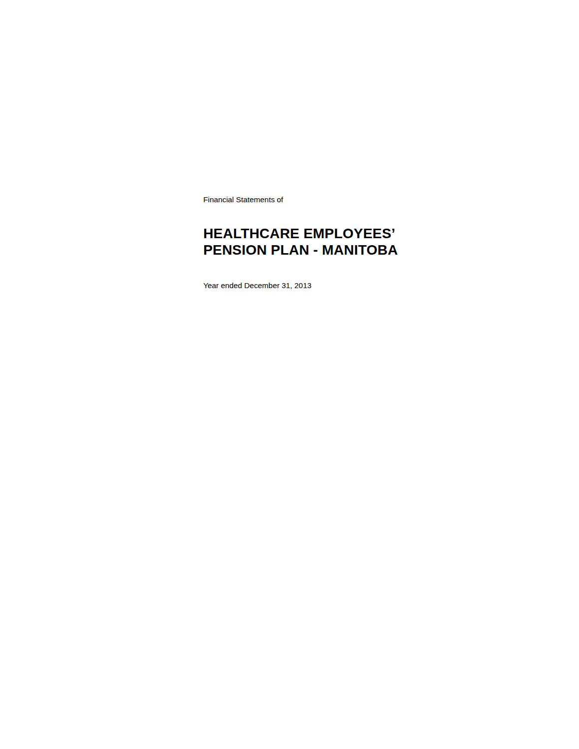Financial Statements of
HEALTHCARE EMPLOYEES’
PENSION PLAN - MANITOBA
Year ended December 31, 2013